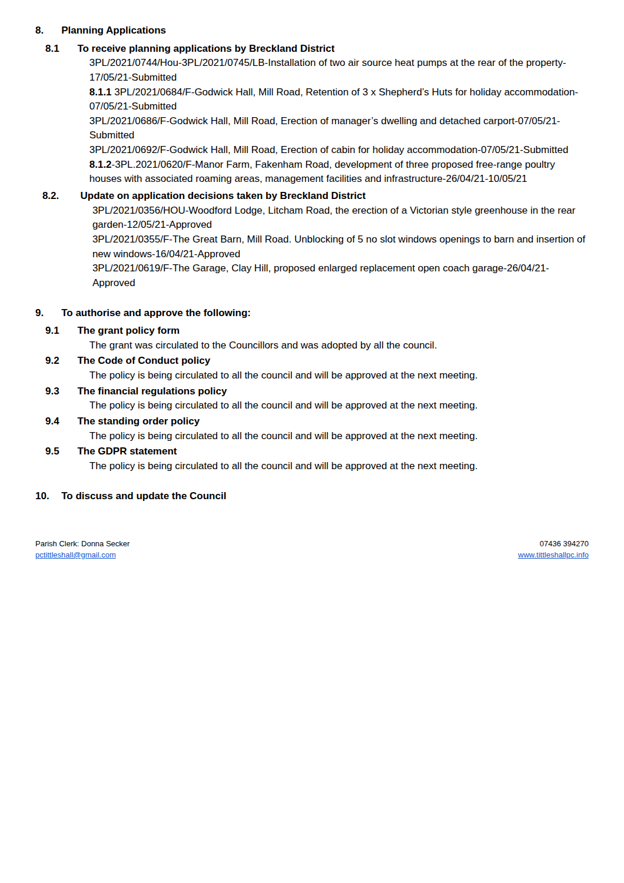8. Planning Applications
8.1 To receive planning applications by Breckland District
3PL/2021/0744/Hou-3PL/2021/0745/LB-Installation of two air source heat pumps at the rear of the property-17/05/21-Submitted
8.1.1 3PL/2021/0684/F-Godwick Hall, Mill Road, Retention of 3 x Shepherd’s Huts for holiday accommodation-07/05/21-Submitted
3PL/2021/0686/F-Godwick Hall, Mill Road, Erection of manager’s dwelling and detached carport-07/05/21-Submitted
3PL/2021/0692/F-Godwick Hall, Mill Road, Erection of cabin for holiday accommodation-07/05/21-Submitted
8.1.2-3PL.2021/0620/F-Manor Farm, Fakenham Road, development of three proposed free-range poultry houses with associated roaming areas, management facilities and infrastructure-26/04/21-10/05/21
8.2. Update on application decisions taken by Breckland District
3PL/2021/0356/HOU-Woodford Lodge, Litcham Road, the erection of a Victorian style greenhouse in the rear garden-12/05/21-Approved
3PL/2021/0355/F-The Great Barn, Mill Road. Unblocking of 5 no slot windows openings to barn and insertion of new windows-16/04/21-Approved
3PL/2021/0619/F-The Garage, Clay Hill, proposed enlarged replacement open coach garage-26/04/21-Approved
9. To authorise and approve the following:
9.1 The grant policy form
The grant was circulated to the Councillors and was adopted by all the council.
9.2 The Code of Conduct policy
The policy is being circulated to all the council and will be approved at the next meeting.
9.3 The financial regulations policy
The policy is being circulated to all the council and will be approved at the next meeting.
9.4 The standing order policy
The policy is being circulated to all the council and will be approved at the next meeting.
9.5 The GDPR statement
The policy is being circulated to all the council and will be approved at the next meeting.
10. To discuss and update the Council
Parish Clerk: Donna Secker
pctittleshall@gmail.com
07436 394270
www.tittleshallpc.info